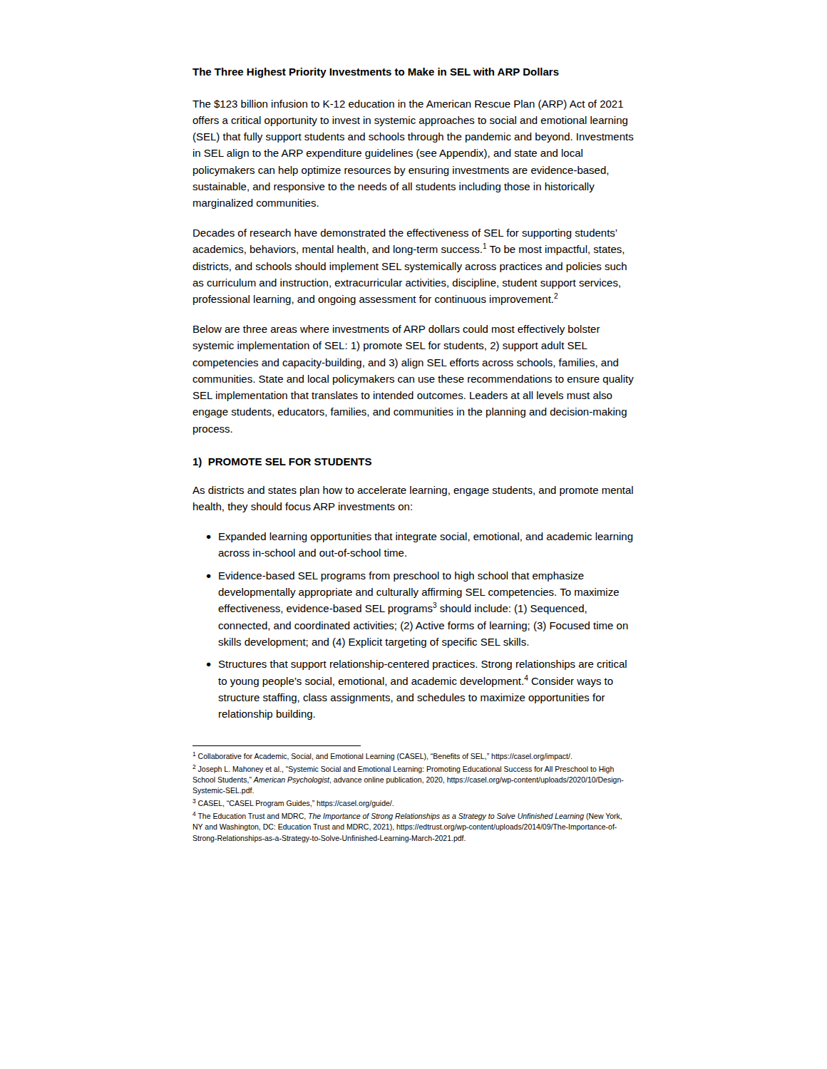The Three Highest Priority Investments to Make in SEL with ARP Dollars
The $123 billion infusion to K-12 education in the American Rescue Plan (ARP) Act of 2021 offers a critical opportunity to invest in systemic approaches to social and emotional learning (SEL) that fully support students and schools through the pandemic and beyond. Investments in SEL align to the ARP expenditure guidelines (see Appendix), and state and local policymakers can help optimize resources by ensuring investments are evidence-based, sustainable, and responsive to the needs of all students including those in historically marginalized communities.
Decades of research have demonstrated the effectiveness of SEL for supporting students’ academics, behaviors, mental health, and long-term success.1 To be most impactful, states, districts, and schools should implement SEL systemically across practices and policies such as curriculum and instruction, extracurricular activities, discipline, student support services, professional learning, and ongoing assessment for continuous improvement.2
Below are three areas where investments of ARP dollars could most effectively bolster systemic implementation of SEL: 1) promote SEL for students, 2) support adult SEL competencies and capacity-building, and 3) align SEL efforts across schools, families, and communities. State and local policymakers can use these recommendations to ensure quality SEL implementation that translates to intended outcomes. Leaders at all levels must also engage students, educators, families, and communities in the planning and decision-making process.
1) PROMOTE SEL FOR STUDENTS
As districts and states plan how to accelerate learning, engage students, and promote mental health, they should focus ARP investments on:
Expanded learning opportunities that integrate social, emotional, and academic learning across in-school and out-of-school time.
Evidence-based SEL programs from preschool to high school that emphasize developmentally appropriate and culturally affirming SEL competencies. To maximize effectiveness, evidence-based SEL programs3 should include: (1) Sequenced, connected, and coordinated activities; (2) Active forms of learning; (3) Focused time on skills development; and (4) Explicit targeting of specific SEL skills.
Structures that support relationship-centered practices. Strong relationships are critical to young people’s social, emotional, and academic development.4 Consider ways to structure staffing, class assignments, and schedules to maximize opportunities for relationship building.
1 Collaborative for Academic, Social, and Emotional Learning (CASEL), “Benefits of SEL,” https://casel.org/impact/.
2 Joseph L. Mahoney et al., “Systemic Social and Emotional Learning: Promoting Educational Success for All Preschool to High School Students,” American Psychologist, advance online publication, 2020, https://casel.org/wp-content/uploads/2020/10/Design-Systemic-SEL.pdf.
3 CASEL, “CASEL Program Guides,” https://casel.org/guide/.
4 The Education Trust and MDRC, The Importance of Strong Relationships as a Strategy to Solve Unfinished Learning (New York, NY and Washington, DC: Education Trust and MDRC, 2021), https://edtrust.org/wp-content/uploads/2014/09/The-Importance-of-Strong-Relationships-as-a-Strategy-to-Solve-Unfinished-Learning-March-2021.pdf.